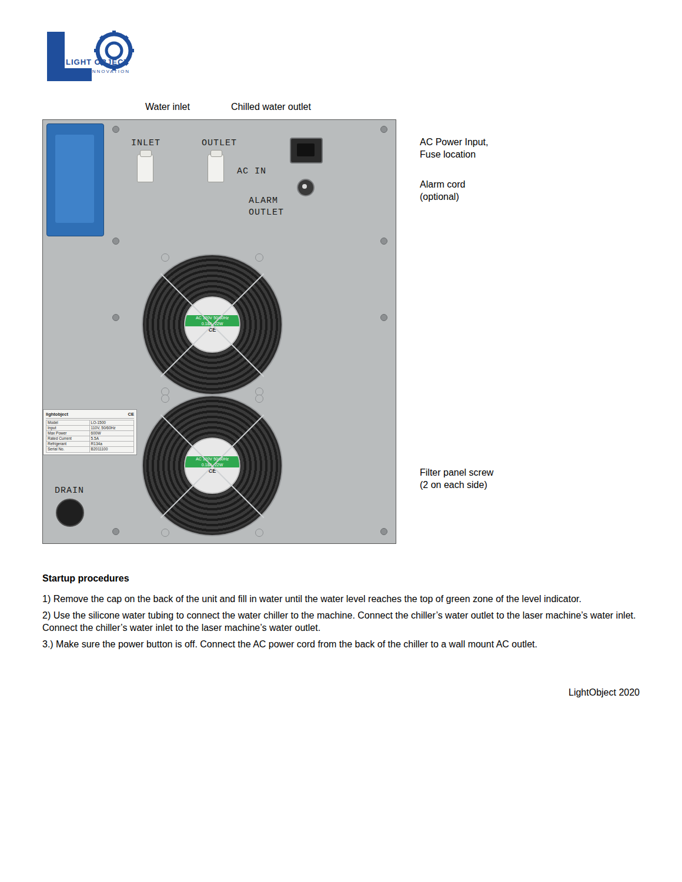LIGHT OBJECT LASER INNOVATION
Water inlet Chilled water outlet
INLET OUTLET AC IN ALARM OUTLET DRAIN
AC 120V 50/60Hz
0.18A 22W
CE
AC 120V 50/60Hz
0.18A 22W
CE
lightobject CE
| Model | LO-1500 |
| Input | 110V, 50/60Hz |
| Max Power | 600W |
| Rated Current | 5.5A |
| Refrigerant | R134a |
| Serial No. | B2011100 |
AC Power Input,
Fuse location
Alarm cord
(optional)
Filter panel screw
(2 on each side)
Startup procedures
1) Remove the cap on the back of the unit and fill in water until the water level reaches the top of green zone of the level indicator.
2) Use the silicone water tubing to connect the water chiller to the machine. Connect the chiller’s water outlet to the laser machine’s water inlet. Connect the chiller’s water inlet to the laser machine’s water outlet.
3.) Make sure the power button is off. Connect the AC power cord from the back of the chiller to a wall mount AC outlet.
LightObject 2020